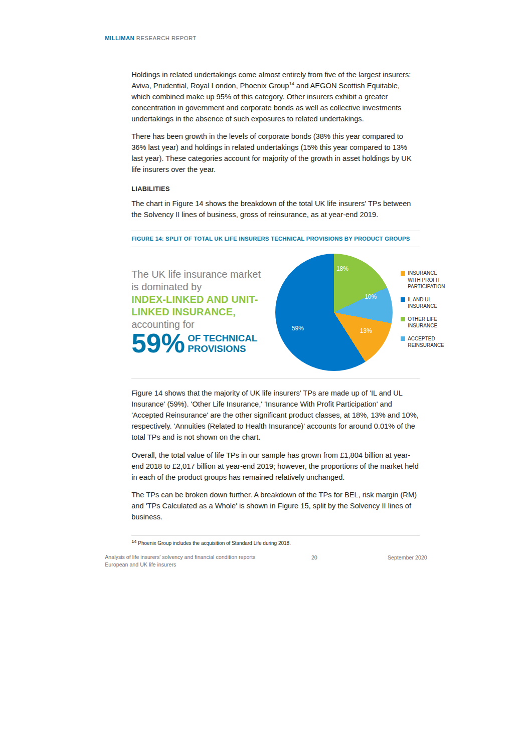MILLIMAN RESEARCH REPORT
Holdings in related undertakings come almost entirely from five of the largest insurers: Aviva, Prudential, Royal London, Phoenix Group14 and AEGON Scottish Equitable, which combined make up 95% of this category. Other insurers exhibit a greater concentration in government and corporate bonds as well as collective investments undertakings in the absence of such exposures to related undertakings.
There has been growth in the levels of corporate bonds (38% this year compared to 36% last year) and holdings in related undertakings (15% this year compared to 13% last year). These categories account for majority of the growth in asset holdings by UK life insurers over the year.
LIABILITIES
The chart in Figure 14 shows the breakdown of the total UK life insurers' TPs between the Solvency II lines of business, gross of reinsurance, as at year-end 2019.
FIGURE 14: SPLIT OF TOTAL UK LIFE INSURERS TECHNICAL PROVISIONS BY PRODUCT GROUPS
The UK life insurance market is dominated by
INDEX-LINKED AND UNIT-LINKED INSURANCE,
accounting for
59% OF TECHNICAL
PROVISIONS
18%
10%
13%
59%
INSURANCE WITH PROFIT PARTICIPATION
IL AND UL INSURANCE
OTHER LIFE INSURANCE
ACCEPTED REINSURANCE
Figure 14 shows that the majority of UK life insurers' TPs are made up of 'IL and UL Insurance' (59%). 'Other Life Insurance,' 'Insurance With Profit Participation' and 'Accepted Reinsurance' are the other significant product classes, at 18%, 13% and 10%, respectively. 'Annuities (Related to Health Insurance)' accounts for around 0.01% of the total TPs and is not shown on the chart.
Overall, the total value of life TPs in our sample has grown from £1,804 billion at year-end 2018 to £2,017 billion at year-end 2019; however, the proportions of the market held in each of the product groups has remained relatively unchanged.
The TPs can be broken down further. A breakdown of the TPs for BEL, risk margin (RM) and 'TPs Calculated as a Whole' is shown in Figure 15, split by the Solvency II lines of business.
14 Phoenix Group includes the acquisition of Standard Life during 2018.
Analysis of life insurers' solvency and financial condition reports
European and UK life insurers
20
September 2020